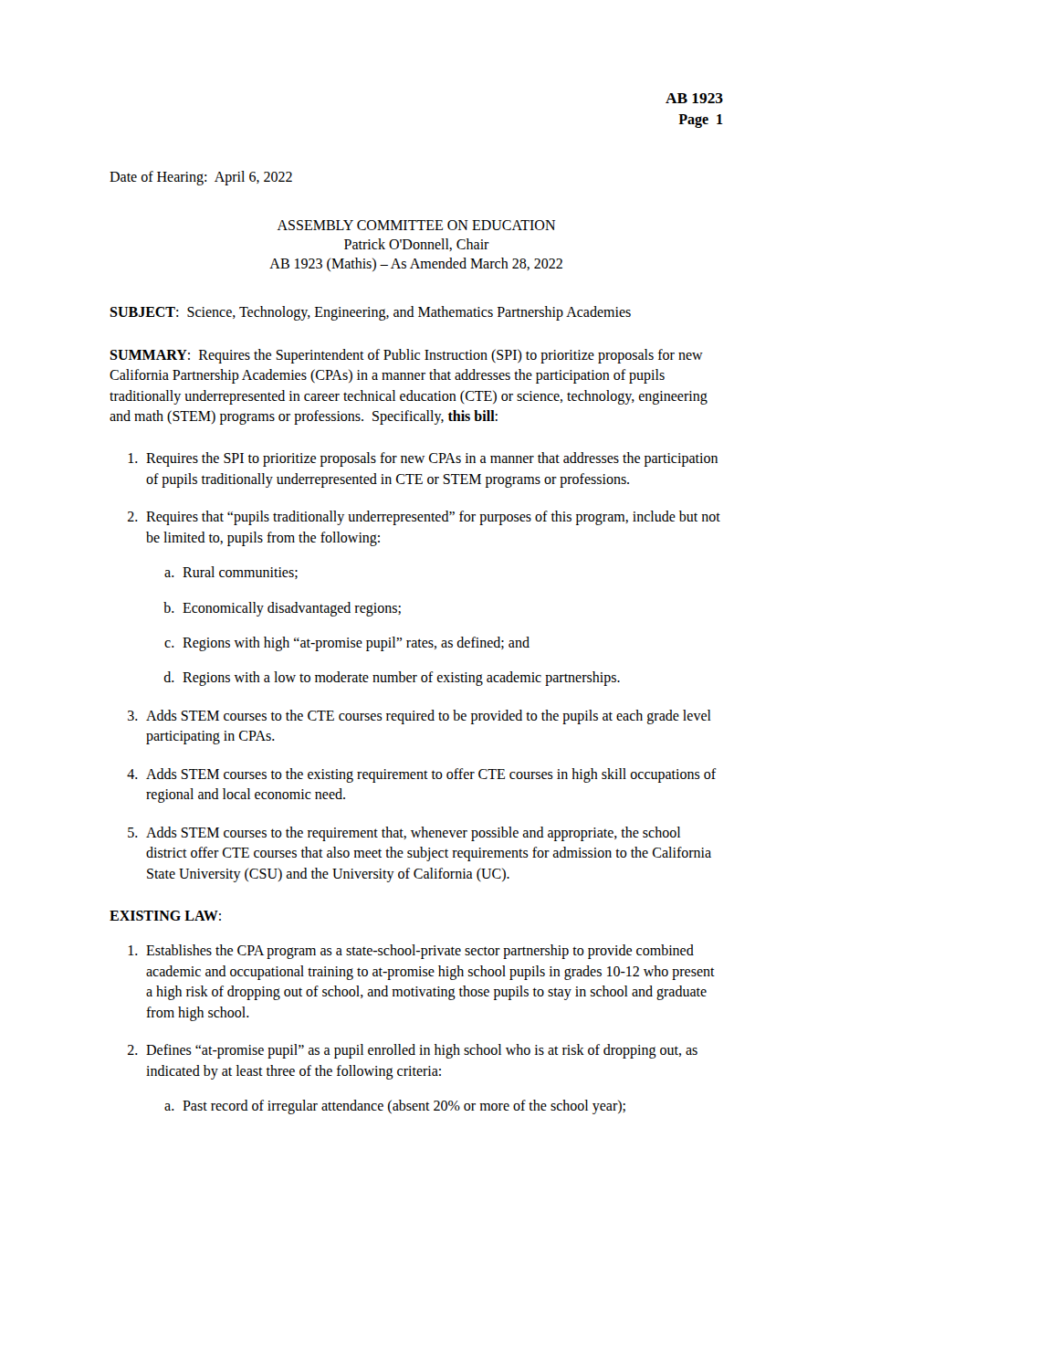AB 1923
Page 1
Date of Hearing: April 6, 2022
ASSEMBLY COMMITTEE ON EDUCATION
Patrick O'Donnell, Chair
AB 1923 (Mathis) – As Amended March 28, 2022
SUBJECT: Science, Technology, Engineering, and Mathematics Partnership Academies
SUMMARY: Requires the Superintendent of Public Instruction (SPI) to prioritize proposals for new California Partnership Academies (CPAs) in a manner that addresses the participation of pupils traditionally underrepresented in career technical education (CTE) or science, technology, engineering and math (STEM) programs or professions. Specifically, this bill:
Requires the SPI to prioritize proposals for new CPAs in a manner that addresses the participation of pupils traditionally underrepresented in CTE or STEM programs or professions.
Requires that “pupils traditionally underrepresented” for purposes of this program, include but not be limited to, pupils from the following:
Rural communities;
Economically disadvantaged regions;
Regions with high “at-promise pupil” rates, as defined; and
Regions with a low to moderate number of existing academic partnerships.
Adds STEM courses to the CTE courses required to be provided to the pupils at each grade level participating in CPAs.
Adds STEM courses to the existing requirement to offer CTE courses in high skill occupations of regional and local economic need.
Adds STEM courses to the requirement that, whenever possible and appropriate, the school district offer CTE courses that also meet the subject requirements for admission to the California State University (CSU) and the University of California (UC).
EXISTING LAW:
Establishes the CPA program as a state-school-private sector partnership to provide combined academic and occupational training to at-promise high school pupils in grades 10-12 who present a high risk of dropping out of school, and motivating those pupils to stay in school and graduate from high school.
Defines “at-promise pupil” as a pupil enrolled in high school who is at risk of dropping out, as indicated by at least three of the following criteria:
Past record of irregular attendance (absent 20% or more of the school year);